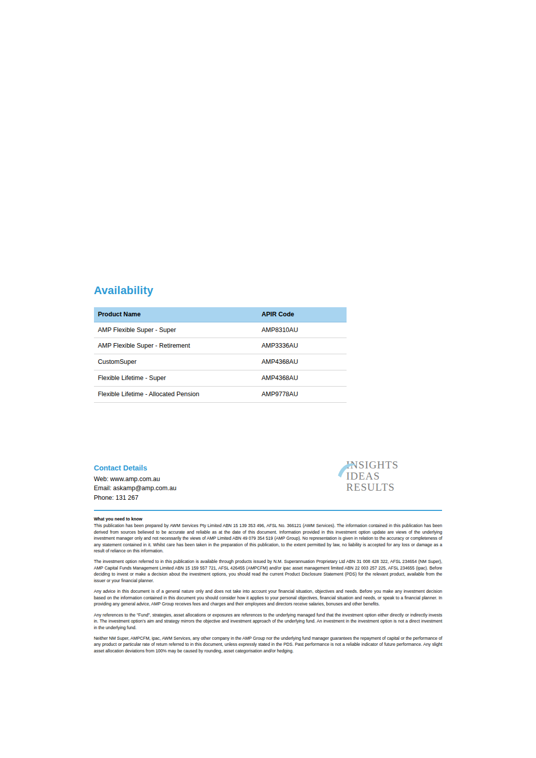Availability
| Product Name | APIR Code |
| --- | --- |
| AMP Flexible Super - Super | AMP8310AU |
| AMP Flexible Super - Retirement | AMP3336AU |
| CustomSuper | AMP4368AU |
| Flexible Lifetime - Super | AMP4368AU |
| Flexible Lifetime - Allocated Pension | AMP9778AU |
Contact Details
Web: www.amp.com.au
Email: askamp@amp.com.au
Phone: 131 267
INSIGHTS
IDEAS
RESULTS
What you need to know
This publication has been prepared by AWM Services Pty Limited ABN 15 139 353 496, AFSL No. 366121 (AWM Services). The information contained in this publication has been derived from sources believed to be accurate and reliable as at the date of this document. Information provided in this investment option update are views of the underlying investment manager only and not necessarily the views of AMP Limited ABN 49 079 354 519 (AMP Group). No representation is given in relation to the accuracy or completeness of any statement contained in it. Whilst care has been taken in the preparation of this publication, to the extent permitted by law, no liability is accepted for any loss or damage as a result of reliance on this information.
The investment option referred to in this publication is available through products issued by N.M. Superannuation Proprietary Ltd ABN 31 008 428 322, AFSL 234654 (NM Super), AMP Capital Funds Management Limited ABN 15 159 557 721, AFSL 426455 (AMPCFM) and/or ipac asset management limited ABN 22 003 257 225, AFSL 234655 (ipac). Before deciding to invest or make a decision about the investment options, you should read the current Product Disclosure Statement (PDS) for the relevant product, available from the issuer or your financial planner.
Any advice in this document is of a general nature only and does not take into account your financial situation, objectives and needs. Before you make any investment decision based on the information contained in this document you should consider how it applies to your personal objectives, financial situation and needs, or speak to a financial planner. In providing any general advice, AMP Group receives fees and charges and their employees and directors receive salaries, bonuses and other benefits.
Any references to the "Fund", strategies, asset allocations or exposures are references to the underlying managed fund that the investment option either directly or indirectly invests in. The investment option's aim and strategy mirrors the objective and investment approach of the underlying fund. An investment in the investment option is not a direct investment in the underlying fund.
Neither NM Super, AMPCFM, ipac, AWM Services, any other company in the AMP Group nor the underlying fund manager guarantees the repayment of capital or the performance of any product or particular rate of return referred to in this document, unless expressly stated in the PDS. Past performance is not a reliable indicator of future performance. Any slight asset allocation deviations from 100% may be caused by rounding, asset categorisation and/or hedging.